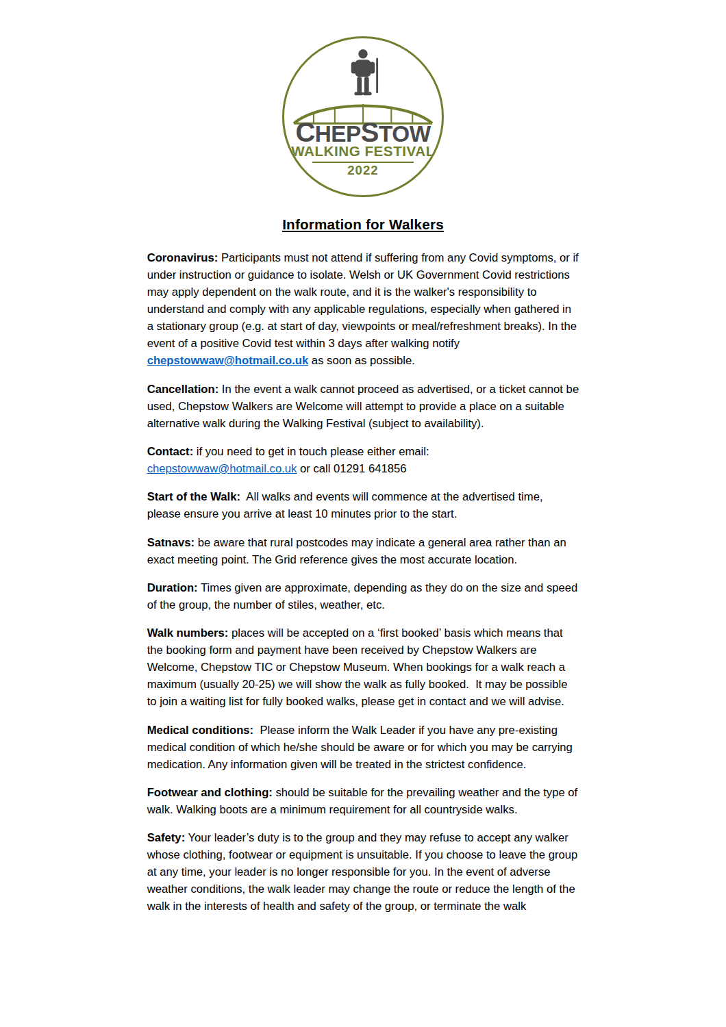CHEPSTOW
WALKING FESTIVAL
2022
Information for Walkers
Coronavirus: Participants must not attend if suffering from any Covid symptoms, or if under instruction or guidance to isolate. Welsh or UK Government Covid restrictions may apply dependent on the walk route, and it is the walker's responsibility to understand and comply with any applicable regulations, especially when gathered in a stationary group (e.g. at start of day, viewpoints or meal/refreshment breaks). In the event of a positive Covid test within 3 days after walking notify chepstowwaw@hotmail.co.uk as soon as possible.
Cancellation: In the event a walk cannot proceed as advertised, or a ticket cannot be used, Chepstow Walkers are Welcome will attempt to provide a place on a suitable alternative walk during the Walking Festival (subject to availability).
Contact: if you need to get in touch please either email: chepstowwaw@hotmail.co.uk or call 01291 641856
Start of the Walk: All walks and events will commence at the advertised time, please ensure you arrive at least 10 minutes prior to the start.
Satnavs: be aware that rural postcodes may indicate a general area rather than an exact meeting point. The Grid reference gives the most accurate location.
Duration: Times given are approximate, depending as they do on the size and speed of the group, the number of stiles, weather, etc.
Walk numbers: places will be accepted on a ‘first booked’ basis which means that the booking form and payment have been received by Chepstow Walkers are Welcome, Chepstow TIC or Chepstow Museum. When bookings for a walk reach a maximum (usually 20-25) we will show the walk as fully booked. It may be possible to join a waiting list for fully booked walks, please get in contact and we will advise.
Medical conditions: Please inform the Walk Leader if you have any pre-existing medical condition of which he/she should be aware or for which you may be carrying medication. Any information given will be treated in the strictest confidence.
Footwear and clothing: should be suitable for the prevailing weather and the type of walk. Walking boots are a minimum requirement for all countryside walks.
Safety: Your leader’s duty is to the group and they may refuse to accept any walker whose clothing, footwear or equipment is unsuitable. If you choose to leave the group at any time, your leader is no longer responsible for you. In the event of adverse weather conditions, the walk leader may change the route or reduce the length of the walk in the interests of health and safety of the group, or terminate the walk